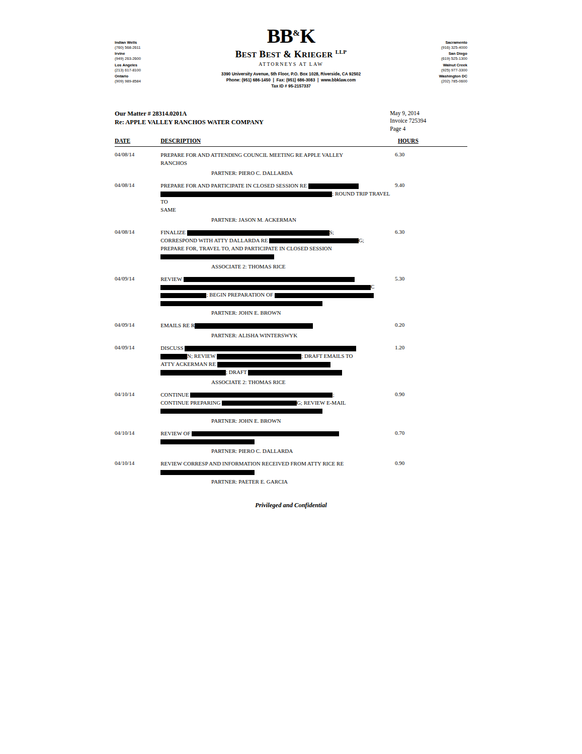Indian Wells
(760) 568-2611
Irvine
(949) 263-2600
Los Angeles
(213) 617-8100
Ontario
(909) 989-8584
BB&K
BEST BEST & KRIEGER LLP
ATTORNEYS AT LAW
3390 University Avenue, 5th Floor, P.O. Box 1028, Riverside, CA 92502
Phone: (951) 686-1450 | Fax: (951) 686-3083 | www.bbklaw.com
Tax ID # 95-2157337
Sacramento
(916) 325-4000
San Diego
(619) 525-1300
Walnut Creek
(925) 977-3300
Washington DC
(202) 785-0600
Our Matter # 28314.0201A
Re: APPLE VALLEY RANCHOS WATER COMPANY
May 9, 2014
Invoice 725394
Page 4
| DATE | DESCRIPTION | HOURS |
| --- | --- | --- |
| 04/08/14 | PREPARE FOR AND ATTENDING COUNCIL MEETING RE APPLE VALLEY RANCHOS PARTNER: PIERO C. DALLARDA | 6.30 |
| 04/08/14 | PREPARE FOR AND PARTICIPATE IN CLOSED SESSION RE ; ROUND TRIP TRAVEL TO SAME PARTNER: JASON M. ACKERMAN | 9.40 |
| 04/08/14 | FINALIZE S; CORRESPOND WITH ATTY DALLARDA RE G; PREPARE FOR, TRAVEL TO, AND PARTICIPATE IN CLOSED SESSION ASSOCIATE 2: THOMAS RICE | 6.30 |
| 04/09/14 | REVIEW C ; BEGIN PREPARATION OF PARTNER: JOHN E. BROWN | 5.30 |
| 04/09/14 | EMAILS RE R PARTNER: ALISHA WINTERSWYK | 0.20 |
| 04/09/14 | DISCUSS N; REVIEW ; DRAFT EMAILS TO ATTY ACKERMAN RE ; DRAFT ASSOCIATE 2: THOMAS RICE | 1.20 |
| 04/10/14 | CONTINUE ; CONTINUE PREPARING G; REVIEW E-MAIL PARTNER: JOHN E. BROWN | 0.90 |
| 04/10/14 | REVIEW OF PARTNER: PIERO C. DALLARDA | 0.70 |
| 04/10/14 | REVIEW CORRESP AND INFORMATION RECEIVED FROM ATTY RICE RE PARTNER: PAETER E. GARCIA | 0.90 |
Privileged and Confidential